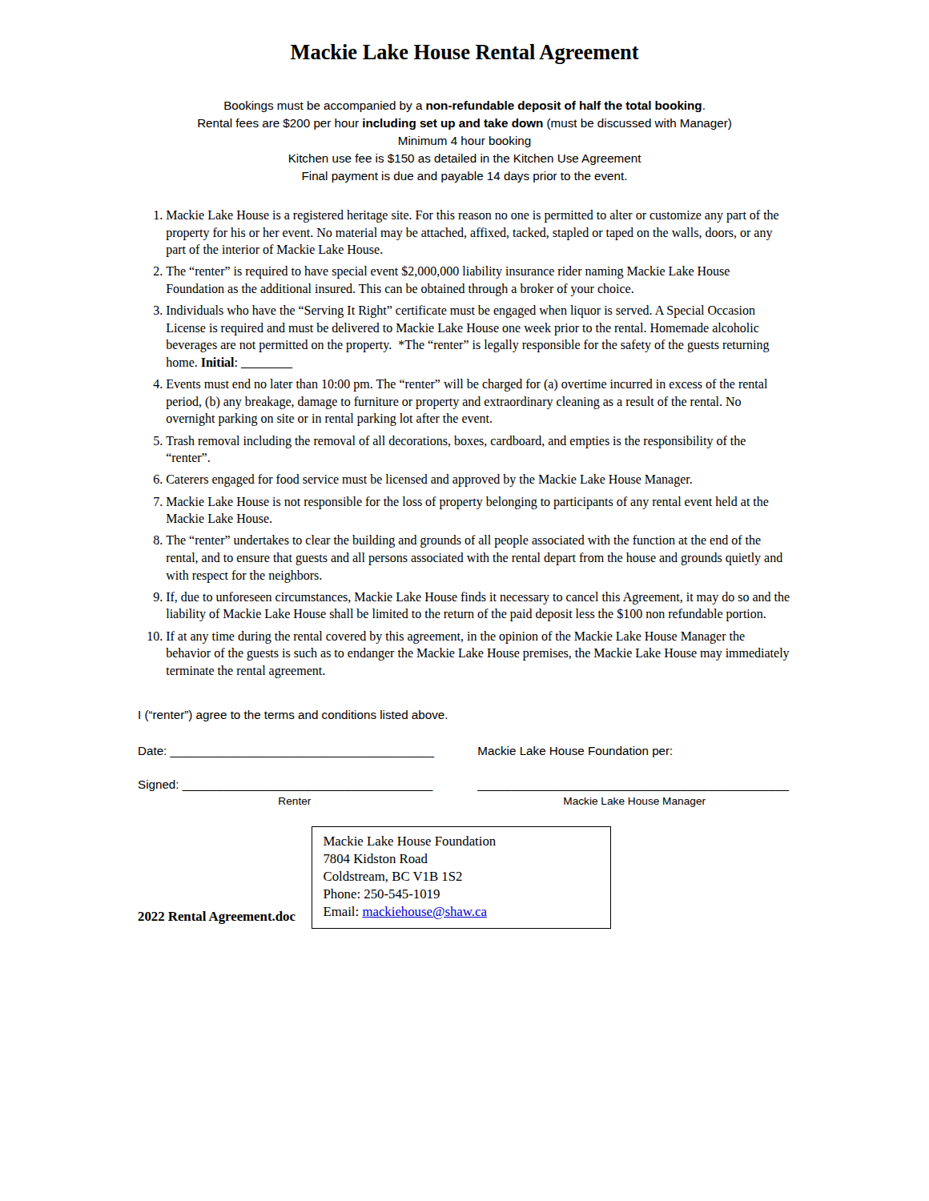Mackie Lake House Rental Agreement
Bookings must be accompanied by a non-refundable deposit of half the total booking.
Rental fees are $200 per hour including set up and take down (must be discussed with Manager)
Minimum 4 hour booking
Kitchen use fee is $150 as detailed in the Kitchen Use Agreement
Final payment is due and payable 14 days prior to the event.
Mackie Lake House is a registered heritage site. For this reason no one is permitted to alter or customize any part of the property for his or her event. No material may be attached, affixed, tacked, stapled or taped on the walls, doors, or any part of the interior of Mackie Lake House.
The “renter” is required to have special event $2,000,000 liability insurance rider naming Mackie Lake House Foundation as the additional insured. This can be obtained through a broker of your choice.
Individuals who have the “Serving It Right” certificate must be engaged when liquor is served. A Special Occasion License is required and must be delivered to Mackie Lake House one week prior to the rental. Homemade alcoholic beverages are not permitted on the property. *The “renter” is legally responsible for the safety of the guests returning home. Initial: ________
Events must end no later than 10:00 pm. The “renter” will be charged for (a) overtime incurred in excess of the rental period, (b) any breakage, damage to furniture or property and extraordinary cleaning as a result of the rental. No overnight parking on site or in rental parking lot after the event.
Trash removal including the removal of all decorations, boxes, cardboard, and empties is the responsibility of the “renter”.
Caterers engaged for food service must be licensed and approved by the Mackie Lake House Manager.
Mackie Lake House is not responsible for the loss of property belonging to participants of any rental event held at the Mackie Lake House.
The “renter” undertakes to clear the building and grounds of all people associated with the function at the end of the rental, and to ensure that guests and all persons associated with the rental depart from the house and grounds quietly and with respect for the neighbors.
If, due to unforeseen circumstances, Mackie Lake House finds it necessary to cancel this Agreement, it may do so and the liability of Mackie Lake House shall be limited to the return of the paid deposit less the $100 non refundable portion.
If at any time during the rental covered by this agreement, in the opinion of the Mackie Lake House Manager the behavior of the guests is such as to endanger the Mackie Lake House premises, the Mackie Lake House may immediately terminate the rental agreement.
I (“renter”) agree to the terms and conditions listed above.
Date: _______________________________________
Mackie Lake House Foundation per:
Signed: _____________________________________ Renter
______________________________________________ Mackie Lake House Manager
2022 Rental Agreement.doc
Mackie Lake House Foundation
7804 Kidston Road
Coldstream, BC V1B 1S2
Phone: 250-545-1019
Email: mackiehouse@shaw.ca